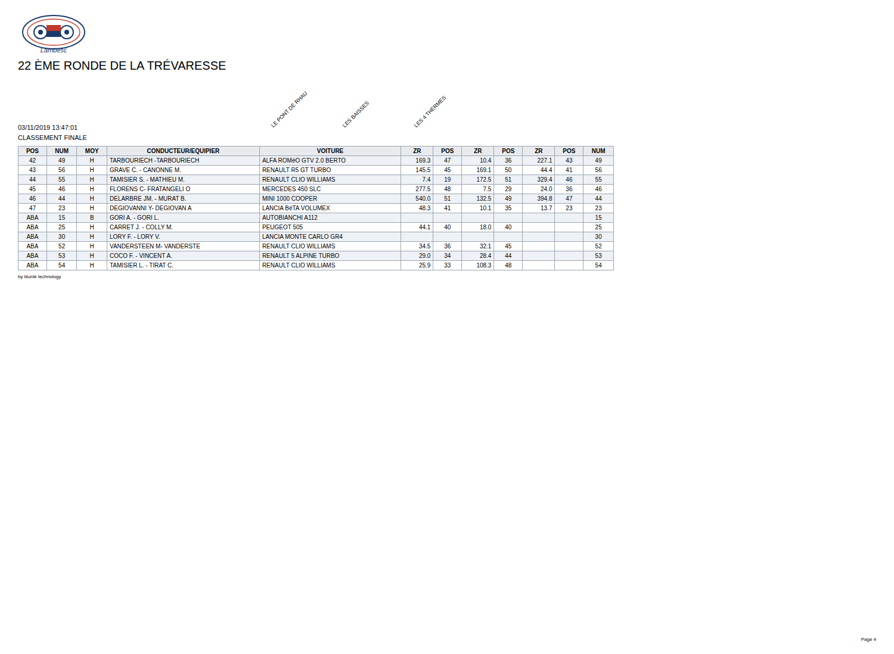Lambesc
22 ÈME RONDE DE LA TRÉVARESSE
LE PONT DE RHAU
LES BAISSES
LES 4 THERMES
03/11/2019 13:47:01
CLASSEMENT FINALE
| POS | NUM | MOY | CONDUCTEUR/EQUIPIER | VOITURE | ZR | POS | ZR | POS | ZR | POS | NUM |
| --- | --- | --- | --- | --- | --- | --- | --- | --- | --- | --- | --- |
| 42 | 49 | H | TARBOURIECH -TARBOURIECH | ALFA ROMéO GTV 2.0 BERTO | 169.3 | 47 | 10.4 | 36 | 227.1 | 43 | 49 |
| 43 | 56 | H | GRAVE C. - CANONNE M. | RENAULT R5 GT TURBO | 145.5 | 45 | 169.1 | 50 | 44.4 | 41 | 56 |
| 44 | 55 | H | TAMISIER S. - MATHIEU M. | RENAULT CLIO WILLIAMS | 7.4 | 19 | 172.5 | 51 | 329.4 | 46 | 55 |
| 45 | 46 | H | FLORENS C- FRATANGELI O | MERCEDES 450 SLC | 277.5 | 48 | 7.5 | 29 | 24.0 | 36 | 46 |
| 46 | 44 | H | DELARBRE JM. - MURAT B. | MINI 1000 COOPER | 540.0 | 51 | 132.5 | 49 | 394.8 | 47 | 44 |
| 47 | 23 | H | DEGIOVANNI Y- DEGIOVAN A | LANCIA BéTA VOLUMEX | 48.3 | 41 | 10.1 | 35 | 13.7 | 23 | 23 |
| ABA | 15 | B | GORI A. - GORI L. | AUTOBIANCHI A112 | | | | | | | 15 |
| ABA | 25 | H | CARRET J. - COLLY M. | PEUGEOT 505 | 44.1 | 40 | 18.0 | 40 | | | 25 |
| ABA | 30 | H | LORY F. - LORY V. | LANCIA MONTE CARLO GR4 | | | | | | | 30 |
| ABA | 52 | H | VANDERSTEEN M- VANDERSTE | RENAULT CLIO WILLIAMS | 34.5 | 36 | 32.1 | 45 | | | 52 |
| ABA | 53 | H | COCO F. - VINCENT A. | RENAULT 5 ALPINE TURBO | 29.0 | 34 | 28.4 | 44 | | | 53 |
| ABA | 54 | H | TAMISIER L. - TIRAT C. | RENAULT CLIO WILLIAMS | 25.9 | 33 | 108.3 | 48 | | | 54 |
by blunik technology
Page 4